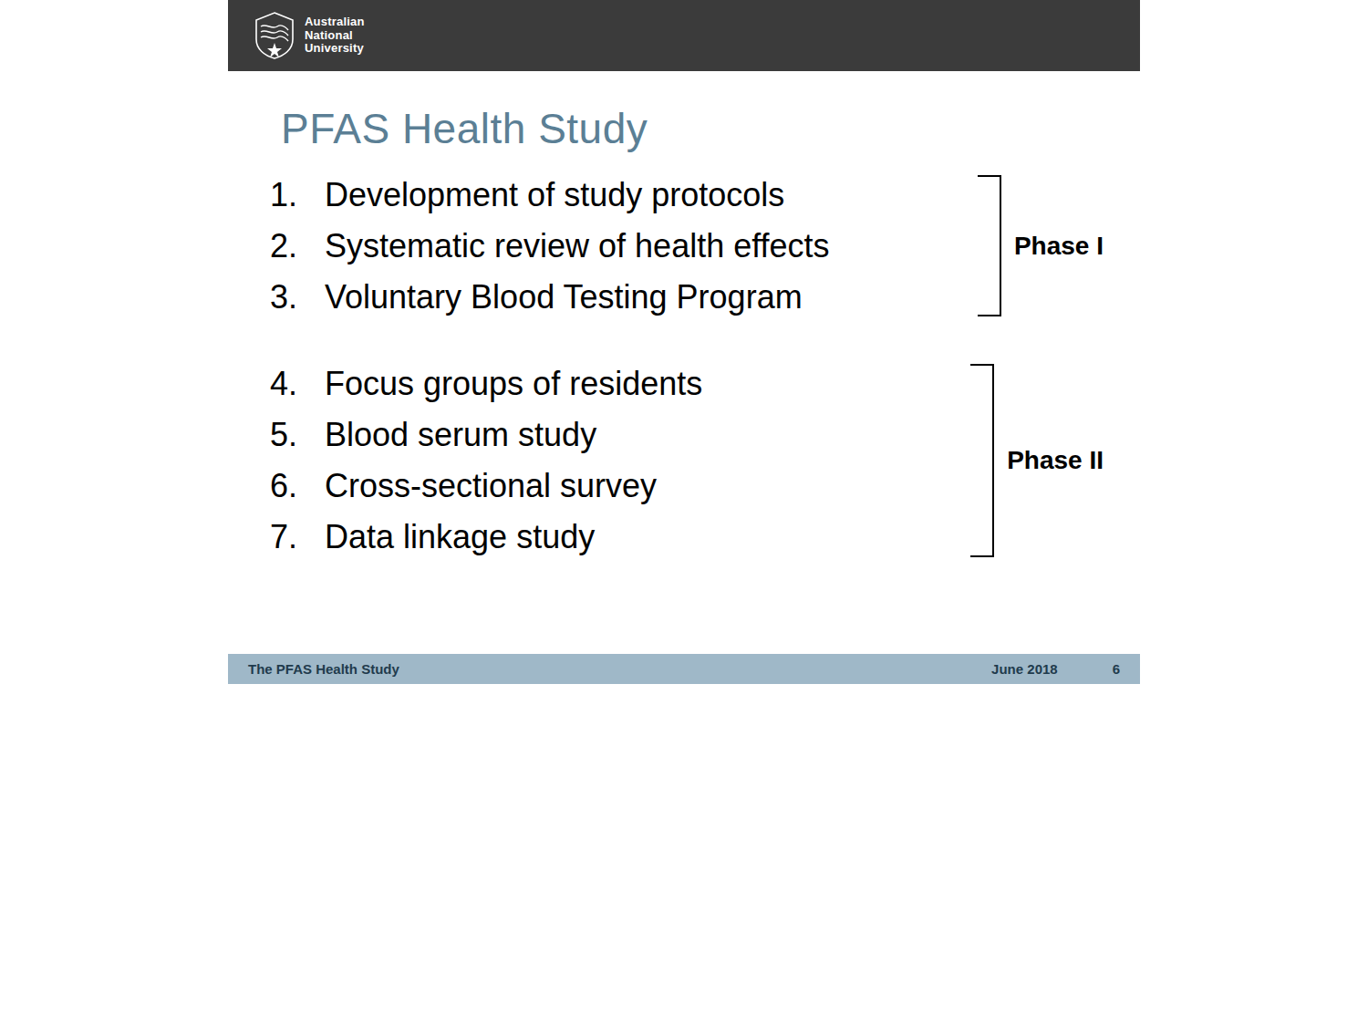Australian
National
University
PFAS Health Study
1. Development of study protocols
2. Systematic review of health effects
3. Voluntary Blood Testing Program
Phase I
4. Focus groups of residents
5. Blood serum study
6. Cross-sectional survey
7. Data linkage study
Phase II
The PFAS Health Study
June 2018 6